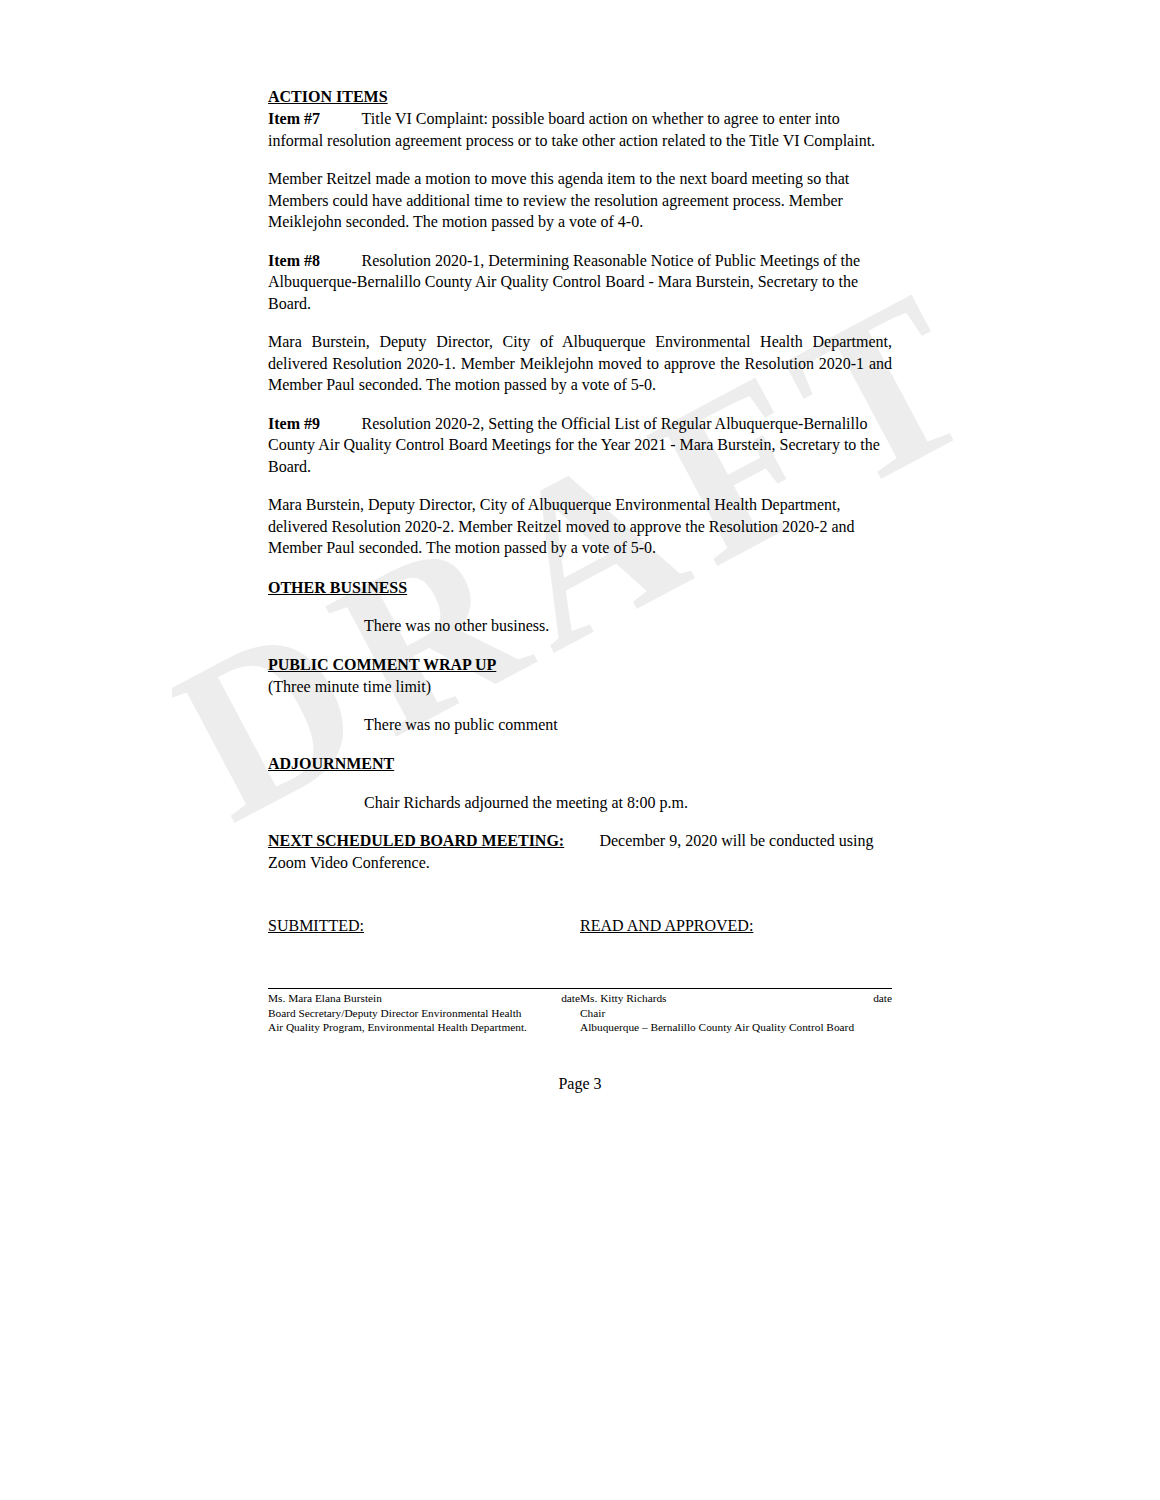DRAFT
ACTION ITEMS
Item #7 Title VI Complaint: possible board action on whether to agree to enter into informal resolution agreement process or to take other action related to the Title VI Complaint.
Member Reitzel made a motion to move this agenda item to the next board meeting so that Members could have additional time to review the resolution agreement process. Member Meiklejohn seconded. The motion passed by a vote of 4-0.
Item #8 Resolution 2020-1, Determining Reasonable Notice of Public Meetings of the Albuquerque-Bernalillo County Air Quality Control Board - Mara Burstein, Secretary to the Board.
Mara Burstein, Deputy Director, City of Albuquerque Environmental Health Department, delivered Resolution 2020-1. Member Meiklejohn moved to approve the Resolution 2020-1 and Member Paul seconded. The motion passed by a vote of 5-0.
Item #9 Resolution 2020-2, Setting the Official List of Regular Albuquerque-Bernalillo County Air Quality Control Board Meetings for the Year 2021 - Mara Burstein, Secretary to the Board.
Mara Burstein, Deputy Director, City of Albuquerque Environmental Health Department, delivered Resolution 2020-2. Member Reitzel moved to approve the Resolution 2020-2 and Member Paul seconded. The motion passed by a vote of 5-0.
OTHER BUSINESS
There was no other business.
PUBLIC COMMENT WRAP UP
(Three minute time limit)
There was no public comment
ADJOURNMENT
Chair Richards adjourned the meeting at 8:00 p.m.
NEXT SCHEDULED BOARD MEETING: December 9, 2020 will be conducted using Zoom Video Conference.
| SUBMITTED: Ms. Mara Elana Burstein date Board Secretary/Deputy Director Environmental Health Air Quality Program, Environmental Health Department. | READ AND APPROVED: Ms. Kitty Richards date Chair Albuquerque – Bernalillo County Air Quality Control Board |
Page 3